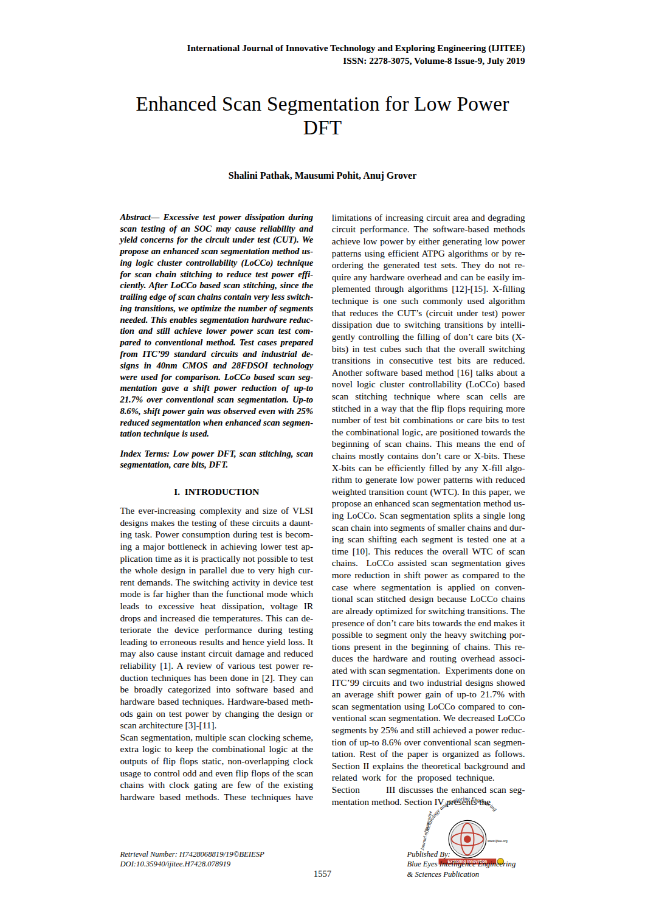International Journal of Innovative Technology and Exploring Engineering (IJITEE)
ISSN: 2278-3075, Volume-8 Issue-9, July 2019
Enhanced Scan Segmentation for Low Power DFT
Shalini Pathak, Mausumi Pohit, Anuj Grover
Abstract— Excessive test power dissipation during scan testing of an SOC may cause reliability and yield concerns for the circuit under test (CUT). We propose an enhanced scan segmentation method using logic cluster controllability (LoCCo) technique for scan chain stitching to reduce test power efficiently. After LoCCo based scan stitching, since the trailing edge of scan chains contain very less switching transitions, we optimize the number of segments needed. This enables segmentation hardware reduction and still achieve lower power scan test compared to conventional method. Test cases prepared from ITC’99 standard circuits and industrial designs in 40nm CMOS and 28FDSOI technology were used for comparison. LoCCo based scan segmentation gave a shift power reduction of up-to 21.7% over conventional scan segmentation. Up-to 8.6%, shift power gain was observed even with 25% reduced segmentation when enhanced scan segmentation technique is used.
Index Terms: Low power DFT, scan stitching, scan segmentation, care bits, DFT.
I. INTRODUCTION
The ever-increasing complexity and size of VLSI designs makes the testing of these circuits a daunting task. Power consumption during test is becoming a major bottleneck in achieving lower test application time as it is practically not possible to test the whole design in parallel due to very high current demands. The switching activity in device test mode is far higher than the functional mode which leads to excessive heat dissipation, voltage IR drops and increased die temperatures. This can deteriorate the device performance during testing leading to erroneous results and hence yield loss. It may also cause instant circuit damage and reduced reliability [1]. A review of various test power reduction techniques has been done in [2]. They can be broadly categorized into software based and hardware based techniques. Hardware-based methods gain on test power by changing the design or scan architecture [3]-[11].
Scan segmentation, multiple scan clocking scheme, extra logic to keep the combinational logic at the outputs of flip flops static, non-overlapping clock usage to control odd and even flip flops of the scan chains with clock gating are few of the existing hardware based methods. These techniques have limitations of increasing circuit area and degrading circuit performance. The software-based methods achieve low power by either generating low power patterns using efficient ATPG algorithms or by reordering the generated test sets. They do not require any hardware overhead and can be easily implemented through algorithms [12]-[15]. X-filling technique is one such commonly used algorithm that reduces the CUT’s (circuit under test) power dissipation due to switching transitions by intelligently controlling the filling of don’t care bits (X-bits) in test cubes such that the overall switching transitions in consecutive test bits are reduced. Another software based method [16] talks about a novel logic cluster controllability (LoCCo) based scan stitching technique where scan cells are stitched in a way that the flip flops requiring more number of test bit combinations or care bits to test the combinational logic, are positioned towards the beginning of scan chains. This means the end of chains mostly contains don’t care or X-bits. These X-bits can be efficiently filled by any X-fill algorithm to generate low power patterns with reduced weighted transition count (WTC). In this paper, we propose an enhanced scan segmentation method using LoCCo. Scan segmentation splits a single long scan chain into segments of smaller chains and during scan shifting each segment is tested one at a time [10]. This reduces the overall WTC of scan chains. LoCCo assisted scan segmentation gives more reduction in shift power as compared to the case where segmentation is applied on conventional scan stitched design because LoCCo chains are already optimized for switching transitions. The presence of don’t care bits towards the end makes it possible to segment only the heavy switching portions present in the beginning of chains. This reduces the hardware and routing overhead associated with scan segmentation. Experiments done on ITC’99 circuits and two industrial designs showed an average shift power gain of up-to 21.7% with scan segmentation using LoCCo compared to conventional scan segmentation. We decreased LoCCo segments by 25% and still achieved a power reduction of up-to 8.6% over conventional scan segmentation. Rest of the paper is organized as follows. Section II explains the theoretical background and related work for the proposed technique. Section III discusses the enhanced scan segmentation method. Section IV presents the
Technology and Exploring Engineering Journal of Innovative www.ijitee.org Exploring Innovation
Retrieval Number: H7428068819/19©BEIESP
DOI:10.35940/ijitee.H7428.078919
Published By:
Blue Eyes Intelligence Engineering
& Sciences Publication
1557